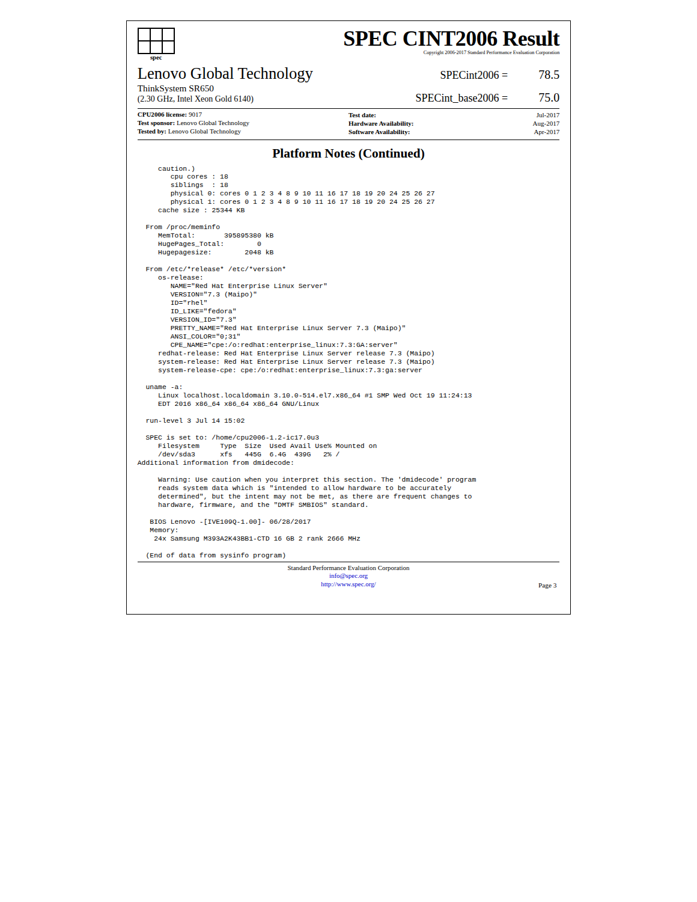spec
SPEC CINT2006 Result
Copyright 2006-2017 Standard Performance Evaluation Corporation
Lenovo Global Technology
SPECint2006 = 78.5
ThinkSystem SR650
(2.30 GHz, Intel Xeon Gold 6140)
SPECint_base2006 = 75.0
| CPU2006 license: 9017 | / Test date: / Jul-2017 / |
| Test sponsor: Lenovo Global Technology | / Hardware Availability: / Aug-2017 / |
| Tested by: Lenovo Global Technology | / Software Availability: / Apr-2017 / |
Platform Notes (Continued)
     caution.)
        cpu cores : 18
        siblings  : 18
        physical 0: cores 0 1 2 3 4 8 9 10 11 16 17 18 19 20 24 25 26 27
        physical 1: cores 0 1 2 3 4 8 9 10 11 16 17 18 19 20 24 25 26 27
     cache size : 25344 KB

  From /proc/meminfo
     MemTotal:       395895380 kB
     HugePages_Total:        0
     Hugepagesize:        2048 kB

  From /etc/*release* /etc/*version*
     os-release:
        NAME="Red Hat Enterprise Linux Server"
        VERSION="7.3 (Maipo)"
        ID="rhel"
        ID_LIKE="fedora"
        VERSION_ID="7.3"
        PRETTY_NAME="Red Hat Enterprise Linux Server 7.3 (Maipo)"
        ANSI_COLOR="0;31"
        CPE_NAME="cpe:/o:redhat:enterprise_linux:7.3:GA:server"
     redhat-release: Red Hat Enterprise Linux Server release 7.3 (Maipo)
     system-release: Red Hat Enterprise Linux Server release 7.3 (Maipo)
     system-release-cpe: cpe:/o:redhat:enterprise_linux:7.3:ga:server

  uname -a:
     Linux localhost.localdomain 3.10.0-514.el7.x86_64 #1 SMP Wed Oct 19 11:24:13
     EDT 2016 x86_64 x86_64 x86_64 GNU/Linux

  run-level 3 Jul 14 15:02

  SPEC is set to: /home/cpu2006-1.2-ic17.0u3
     Filesystem     Type  Size  Used Avail Use% Mounted on
     /dev/sda3      xfs   445G  6.4G  439G   2% /
Additional information from dmidecode:

     Warning: Use caution when you interpret this section. The 'dmidecode' program
     reads system data which is "intended to allow hardware to be accurately
     determined", but the intent may not be met, as there are frequent changes to
     hardware, firmware, and the "DMTF SMBIOS" standard.

   BIOS Lenovo -[IVE109Q-1.00]- 06/28/2017
   Memory:
    24x Samsung M393A2K43BB1-CTD 16 GB 2 rank 2666 MHz

  (End of data from sysinfo program)
Standard Performance Evaluation Corporation
info@spec.org
http://www.spec.org/
Page 3